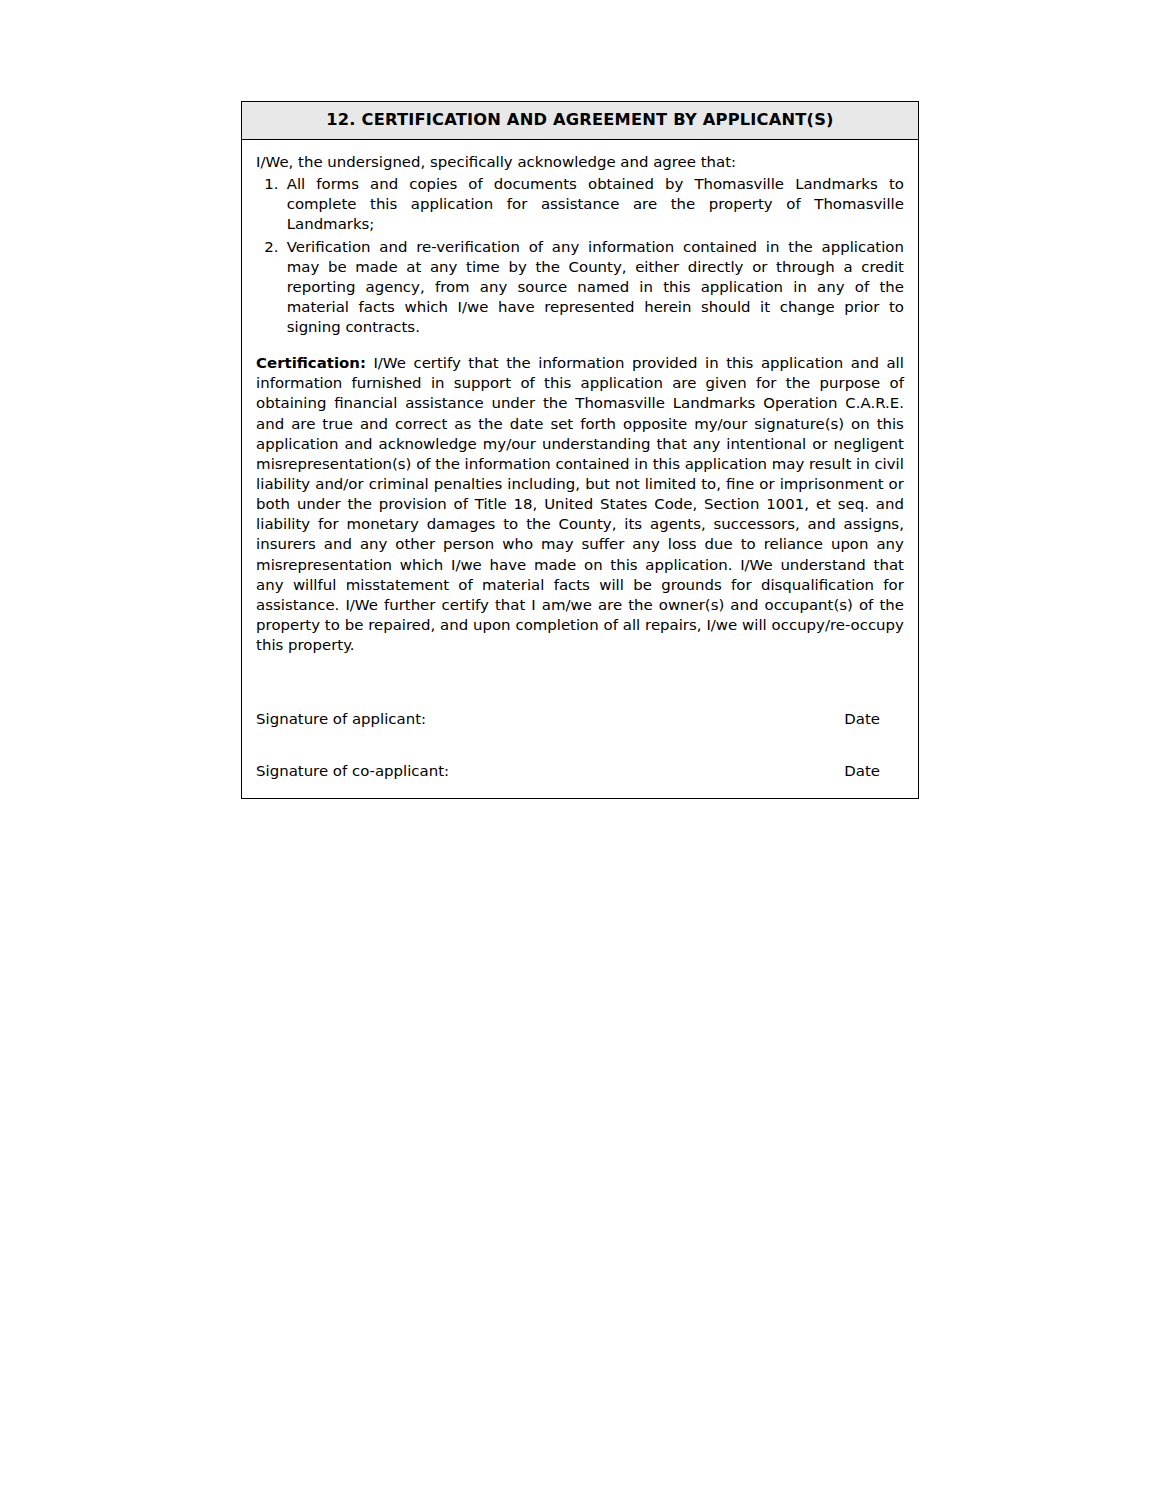12. CERTIFICATION AND AGREEMENT BY APPLICANT(S)
I/We, the undersigned, specifically acknowledge and agree that:
All forms and copies of documents obtained by Thomasville Landmarks to complete this application for assistance are the property of Thomasville Landmarks;
Verification and re-verification of any information contained in the application may be made at any time by the County, either directly or through a credit reporting agency, from any source named in this application in any of the material facts which I/we have represented herein should it change prior to signing contracts.
Certification: I/We certify that the information provided in this application and all information furnished in support of this application are given for the purpose of obtaining financial assistance under the Thomasville Landmarks Operation C.A.R.E. and are true and correct as the date set forth opposite my/our signature(s) on this application and acknowledge my/our understanding that any intentional or negligent misrepresentation(s) of the information contained in this application may result in civil liability and/or criminal penalties including, but not limited to, fine or imprisonment or both under the provision of Title 18, United States Code, Section 1001, et seq. and liability for monetary damages to the County, its agents, successors, and assigns, insurers and any other person who may suffer any loss due to reliance upon any misrepresentation which I/we have made on this application. I/We understand that any willful misstatement of material facts will be grounds for disqualification for assistance. I/We further certify that I am/we are the owner(s) and occupant(s) of the property to be repaired, and upon completion of all repairs, I/we will occupy/re-occupy this property.
Signature of applicant: Date
Signature of co-applicant: Date